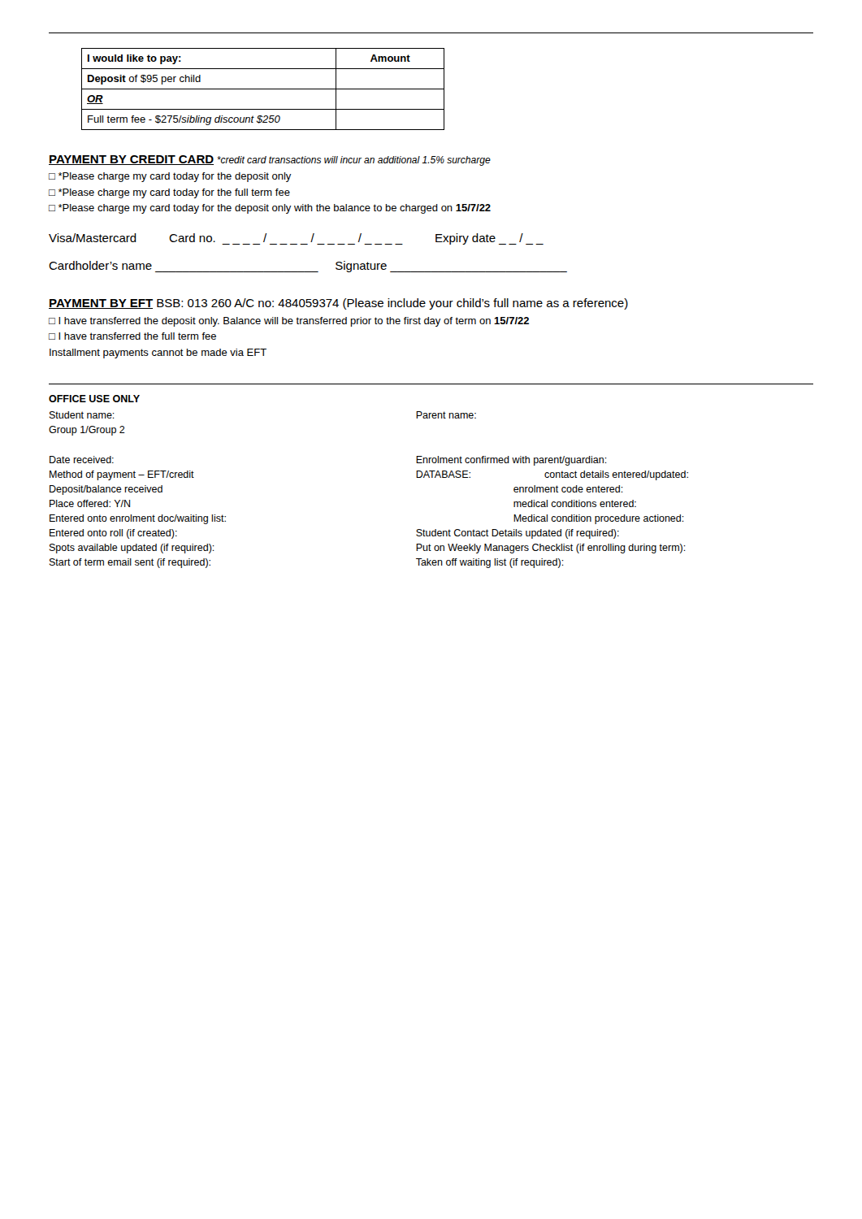| I would like to pay: | Amount |
| Deposit of $95 per child | |
| OR | |
| Full term fee - $275/ sibling discount $250 | |
PAYMENT BY CREDIT CARD
*credit card transactions will incur an additional 1.5% surcharge
□ *Please charge my card today for the deposit only
□ *Please charge my card today for the full term fee
□ *Please charge my card today for the deposit only with the balance to be charged on 15/7/22
Visa/Mastercard Card no. _ _ _ _ / _ _ _ _ / _ _ _ _ / _ _ _ _ Expiry date _ _ / _ _
Cardholder’s name ________________________ Signature __________________________
PAYMENT BY EFT BSB: 013 260 A/C no: 484059374 (Please include your child’s full name as a reference)
□ I have transferred the deposit only. Balance will be transferred prior to the first day of term on 15/7/22
□ I have transferred the full term fee
Installment payments cannot be made via EFT
OFFICE USE ONLY
| Student name: | Parent name: |
| Group 1/Group 2 | |
| Date received: | Enrolment confirmed with parent/guardian: |
| Method of payment – EFT/credit | DATABASE: contact details entered/updated: |
| Deposit/balance received | enrolment code entered: |
| Place offered: Y/N | medical conditions entered: |
| Entered onto enrolment doc/waiting list: | Medical condition procedure actioned: |
| Entered onto roll (if created): | Student Contact Details updated (if required): |
| Spots available updated (if required): | Put on Weekly Managers Checklist (if enrolling during term): |
| Start of term email sent (if required): | Taken off waiting list (if required): |